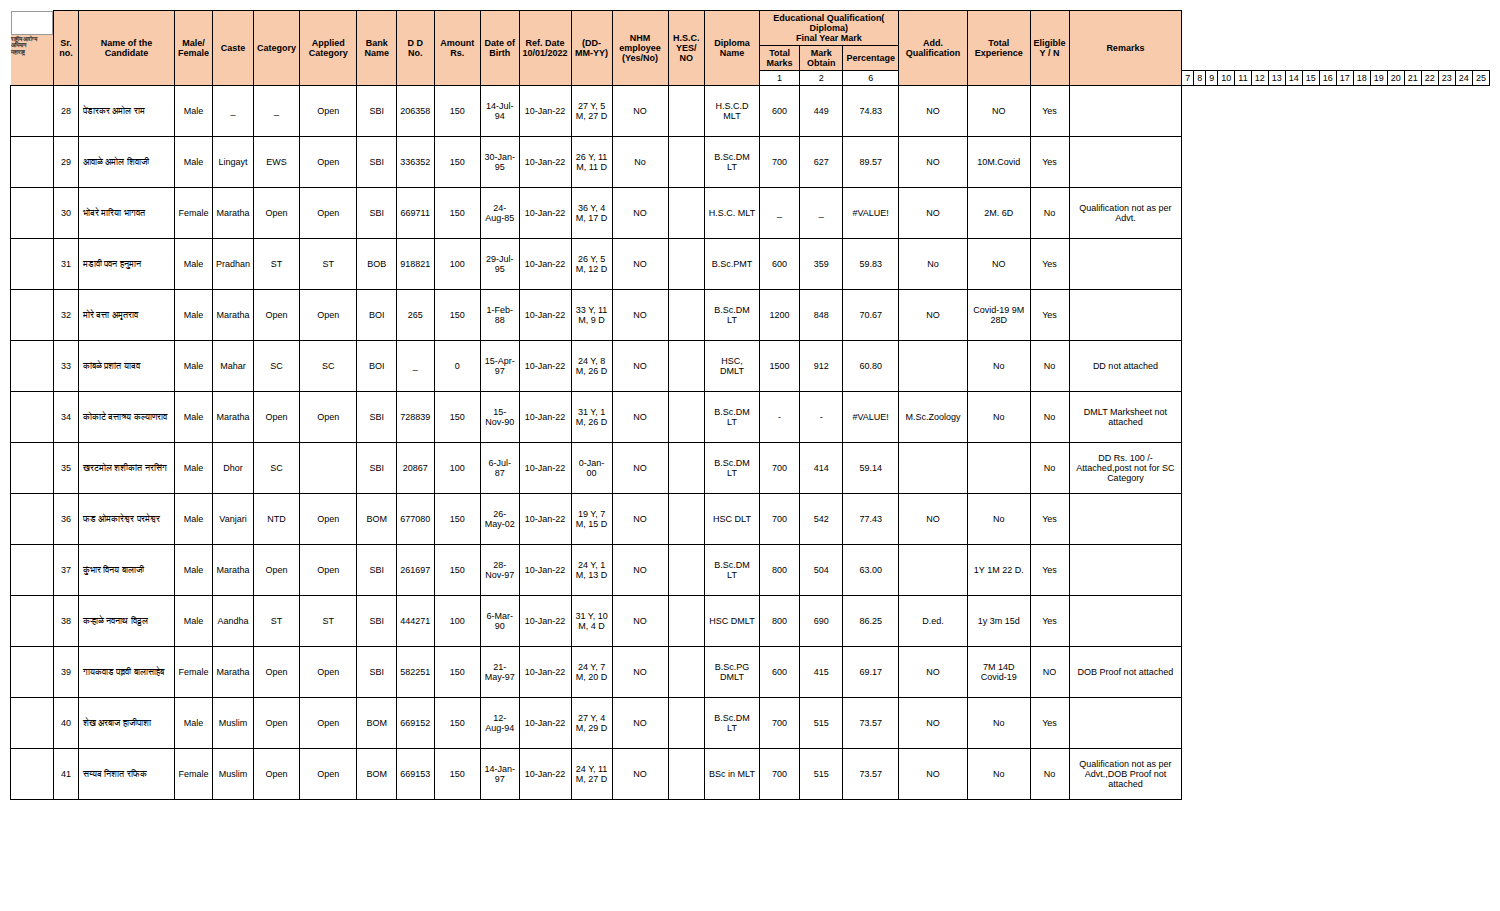| राष्ट्रीय आरोग्य अभियान महाराष्ट्र | Sr. no. | Name of the Candidate | Male/ Female | Caste | Category | Applied Category | Bank Name | D D No. | Amount Rs. | Date of Birth | Ref. Date 10/01/2022 | (DD-MM-YY) | NHM employee (Yes/No) | H.S.C. YES/ NO | Diploma Name | Educational Qualification( Diploma) Final Year Mark | Add. Qualification | Total Experience | Eligible Y / N | Remarks |
| --- | --- | --- | --- | --- | --- | --- | --- | --- | --- | --- | --- | --- | --- | --- | --- | --- | --- | --- | --- | --- |
| Total Marks | Mark Obtain | Percentage |
| 1 | 2 | 6 | 7 | 8 | 9 | 10 | 11 | 12 | 13 | 14 | 15 | 16 | 17 | 18 | 19 | 20 | 21 | 22 | 23 | 24 | 25 |
| | 28 | पेंडारकर अमोल राम | Male | _ | _ | Open | SBI | 206358 | 150 | 14-Jul-94 | 10-Jan-22 | 27 Y, 5 M, 27 D | NO | | H.S.C.D MLT | 600 | 449 | 74.83 | NO | NO | Yes | |
| | 29 | आवाळे अमोल शिवाजी | Male | Lingayt | EWS | Open | SBI | 336352 | 150 | 30-Jan-95 | 10-Jan-22 | 26 Y, 11 M, 11 D | No | | B.Sc.DM LT | 700 | 627 | 89.57 | NO | 10M.Covid | Yes | |
| | 30 | भोंदरे मारिया भागवत | Female | Maratha | Open | Open | SBI | 669711 | 150 | 24-Aug-85 | 10-Jan-22 | 36 Y, 4 M, 17 D | NO | | H.S.C. MLT | _ | _ | #VALUE! | NO | 2M. 6D | No | Qualification not as per Advt. |
| | 31 | मडावी पवन हनुमान | Male | Pradhan | ST | ST | BOB | 918821 | 100 | 29-Jul-95 | 10-Jan-22 | 26 Y, 5 M, 12 D | NO | | B.Sc.PMT | 600 | 359 | 59.83 | No | NO | Yes | |
| | 32 | मोरे दत्ता अमृतराव | Male | Maratha | Open | Open | BOI | 265 | 150 | 1-Feb-88 | 10-Jan-22 | 33 Y, 11 M, 9 D | NO | | B.Sc.DM LT | 1200 | 848 | 70.67 | NO | Covid-19 9M 28D | Yes | |
| | 33 | कांबळे प्रशांत यादव | Male | Mahar | SC | SC | BOI | _ | 0 | 15-Apr-97 | 10-Jan-22 | 24 Y, 8 M, 26 D | NO | | HSC, DMLT | 1500 | 912 | 60.80 | | No | No | DD not attached |
| | 34 | कोकाटे दत्तात्रय कल्याणराव | Male | Maratha | Open | Open | SBI | 728839 | 150 | 15-Nov-90 | 10-Jan-22 | 31 Y, 1 M, 26 D | NO | | B.Sc.DM LT | - | - | #VALUE! | M.Sc.Zoology | No | No | DMLT Marksheet not attached |
| | 35 | खरटमोल शशीकांत नरसिंग | Male | Dhor | SC | | SBI | 20867 | 100 | 6-Jul-87 | 10-Jan-22 | 0-Jan-00 | NO | | B.Sc.DM LT | 700 | 414 | 59.14 | | | No | DD Rs. 100 /- Attached,post not for SC Category |
| | 36 | फड ओमकारेश्वर परमेश्वर | Male | Vanjari | NTD | Open | BOM | 677080 | 150 | 26-May-02 | 10-Jan-22 | 19 Y, 7 M, 15 D | NO | | HSC DLT | 700 | 542 | 77.43 | NO | No | Yes | |
| | 37 | कुंभार विनय बालाजी | Male | Maratha | Open | Open | SBI | 261697 | 150 | 28-Nov-97 | 10-Jan-22 | 24 Y, 1 M, 13 D | NO | | B.Sc.DM LT | 800 | 504 | 63.00 | | 1Y 1M 22 D. | Yes | |
| | 38 | कऱ्हाळे नवनाथ विठ्ठल | Male | Aandha | ST | ST | SBI | 444271 | 100 | 6-Mar-90 | 10-Jan-22 | 31 Y, 10 M, 4 D | NO | | HSC DMLT | 800 | 690 | 86.25 | D.ed. | 1y 3m 15d | Yes | |
| | 39 | गायकवाड पल्लवी बालासाहेब | Female | Maratha | Open | Open | SBI | 582251 | 150 | 21-May-97 | 10-Jan-22 | 24 Y, 7 M, 20 D | NO | | B.Sc.PG DMLT | 600 | 415 | 69.17 | NO | 7M 14D Covid-19 | NO | DOB Proof not attached |
| | 40 | शेख अरबाज हाजीपाशा | Male | Muslim | Open | Open | BOM | 669152 | 150 | 12-Aug-94 | 10-Jan-22 | 27 Y, 4 M, 29 D | NO | | B.Sc.DM LT | 700 | 515 | 73.57 | NO | No | Yes | |
| | 41 | सय्यद निशात रफिक | Female | Muslim | Open | Open | BOM | 669153 | 150 | 14-Jan-97 | 10-Jan-22 | 24 Y, 11 M, 27 D | NO | | BSc in MLT | 700 | 515 | 73.57 | NO | No | No | Qualification not as per Advt.,DOB Proof not attached |